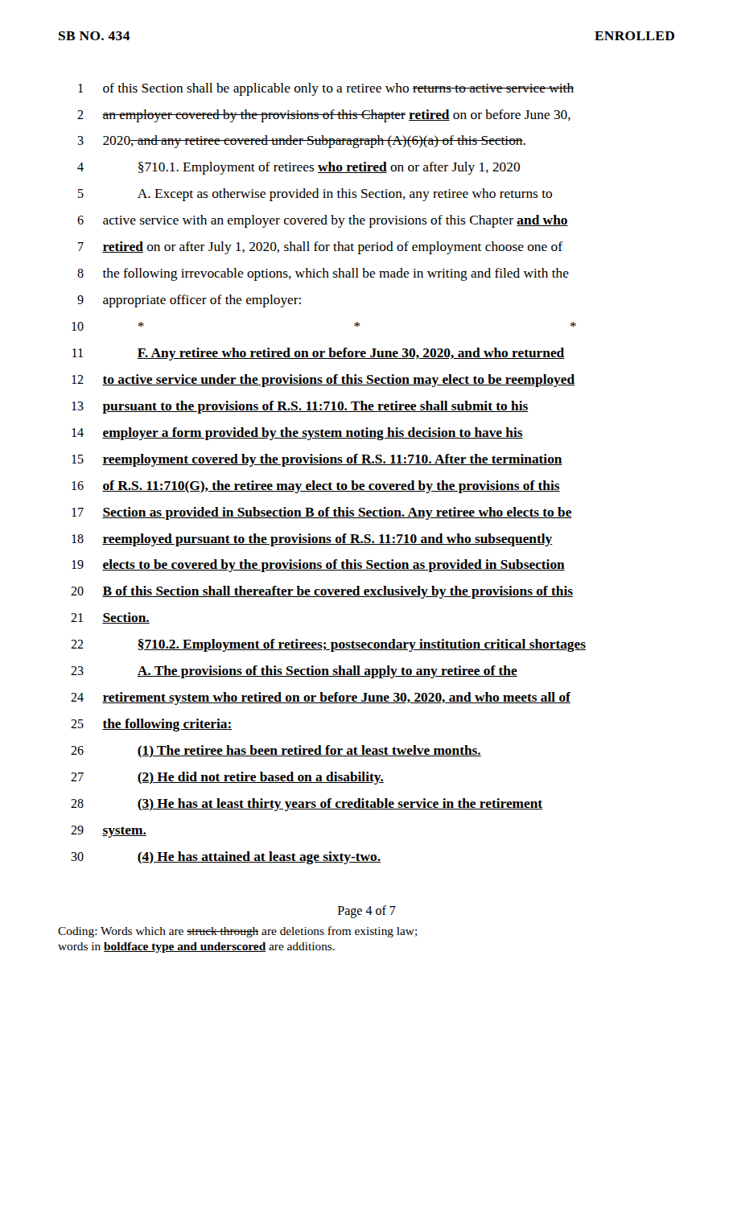SB NO. 434 ENROLLED
of this Section shall be applicable only to a retiree who returns to active service with
an employer covered by the provisions of this Chapter retired on or before June 30,
2020, and any retiree covered under Subparagraph (A)(6)(a) of this Section.
§710.1. Employment of retirees who retired on or after July 1, 2020
A. Except as otherwise provided in this Section, any retiree who returns to
active service with an employer covered by the provisions of this Chapter and who
retired on or after July 1, 2020, shall for that period of employment choose one of
the following irrevocable options, which shall be made in writing and filed with the
appropriate officer of the employer:
* * *
F. Any retiree who retired on or before June 30, 2020, and who returned
to active service under the provisions of this Section may elect to be reemployed
pursuant to the provisions of R.S. 11:710. The retiree shall submit to his
employer a form provided by the system noting his decision to have his
reemployment covered by the provisions of R.S. 11:710. After the termination
of R.S. 11:710(G), the retiree may elect to be covered by the provisions of this
Section as provided in Subsection B of this Section. Any retiree who elects to be
reemployed pursuant to the provisions of R.S. 11:710 and who subsequently
elects to be covered by the provisions of this Section as provided in Subsection
B of this Section shall thereafter be covered exclusively by the provisions of this
Section.
§710.2. Employment of retirees; postsecondary institution critical shortages
A. The provisions of this Section shall apply to any retiree of the
retirement system who retired on or before June 30, 2020, and who meets all of
the following criteria:
(1) The retiree has been retired for at least twelve months.
(2) He did not retire based on a disability.
(3) He has at least thirty years of creditable service in the retirement
system.
(4) He has attained at least age sixty-two.
Page 4 of 7
Coding: Words which are struck through are deletions from existing law;
words in boldface type and underscored are additions.